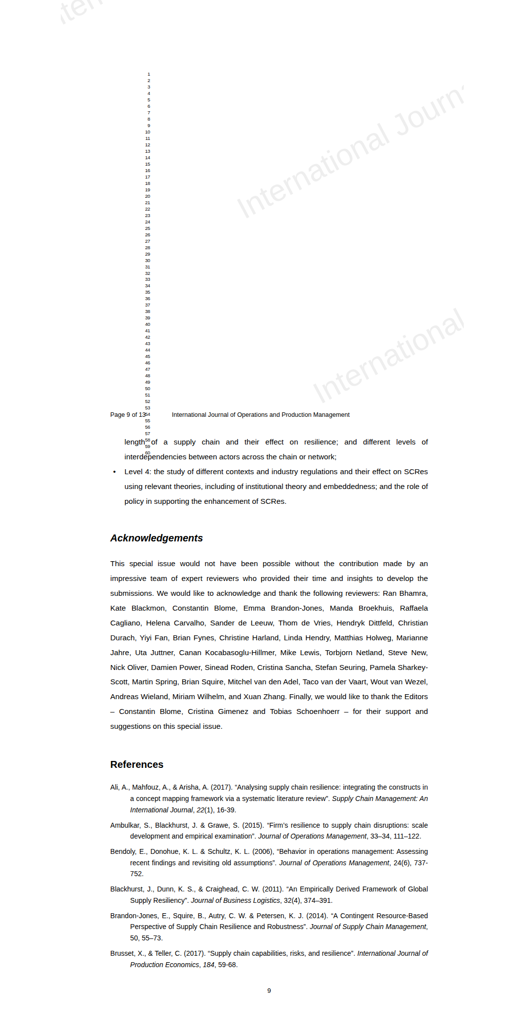International Journal of Operations and Production Management International Journal of Operations and Production Management International Journal of Operations and Production Management
12345678910 11121314151617181920 21222324252627282930 31323334353637383940 41424344454647484950 51525354555657585960
Page 9 of 13
International Journal of Operations and Production Management
length of a supply chain and their effect on resilience; and different levels of interdependencies between actors across the chain or network;
Level 4: the study of different contexts and industry regulations and their effect on SCRes using relevant theories, including of institutional theory and embeddedness; and the role of policy in supporting the enhancement of SCRes.
Acknowledgements
This special issue would not have been possible without the contribution made by an impressive team of expert reviewers who provided their time and insights to develop the submissions. We would like to acknowledge and thank the following reviewers: Ran Bhamra, Kate Blackmon, Constantin Blome, Emma Brandon-Jones, Manda Broekhuis, Raffaela Cagliano, Helena Carvalho, Sander de Leeuw, Thom de Vries, Hendryk Dittfeld, Christian Durach, Yiyi Fan, Brian Fynes, Christine Harland, Linda Hendry, Matthias Holweg, Marianne Jahre, Uta Juttner, Canan Kocabasoglu-Hillmer, Mike Lewis, Torbjorn Netland, Steve New, Nick Oliver, Damien Power, Sinead Roden, Cristina Sancha, Stefan Seuring, Pamela Sharkey-Scott, Martin Spring, Brian Squire, Mitchel van den Adel, Taco van der Vaart, Wout van Wezel, Andreas Wieland, Miriam Wilhelm, and Xuan Zhang. Finally, we would like to thank the Editors – Constantin Blome, Cristina Gimenez and Tobias Schoenhoerr – for their support and suggestions on this special issue.
References
Ali, A., Mahfouz, A., & Arisha, A. (2017). “Analysing supply chain resilience: integrating the constructs in a concept mapping framework via a systematic literature review”. Supply Chain Management: An International Journal, 22(1), 16-39.
Ambulkar, S., Blackhurst, J. & Grawe, S. (2015). “Firm’s resilience to supply chain disruptions: scale development and empirical examination”. Journal of Operations Management, 33–34, 111–122.
Bendoly, E., Donohue, K. L. & Schultz, K. L. (2006), “Behavior in operations management: Assessing recent findings and revisiting old assumptions”. Journal of Operations Management, 24(6), 737-752.
Blackhurst, J., Dunn, K. S., & Craighead, C. W. (2011). “An Empirically Derived Framework of Global Supply Resiliency”. Journal of Business Logistics, 32(4), 374–391.
Brandon-Jones, E., Squire, B., Autry, C. W. & Petersen, K. J. (2014). “A Contingent Resource-Based Perspective of Supply Chain Resilience and Robustness”. Journal of Supply Chain Management, 50, 55–73.
Brusset, X., & Teller, C. (2017). “Supply chain capabilities, risks, and resilience”. International Journal of Production Economics, 184, 59-68.
9